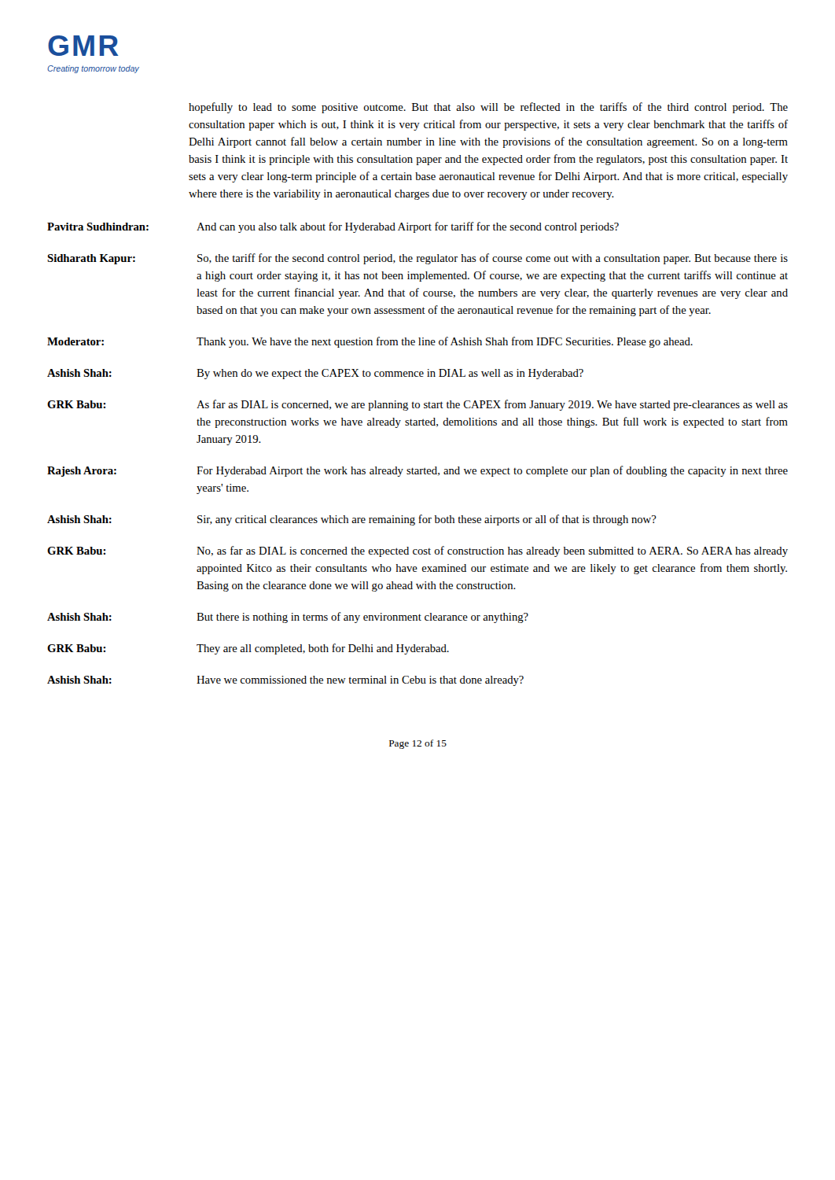GMR
Creating tomorrow today
hopefully to lead to some positive outcome. But that also will be reflected in the tariffs of the third control period. The consultation paper which is out, I think it is very critical from our perspective, it sets a very clear benchmark that the tariffs of Delhi Airport cannot fall below a certain number in line with the provisions of the consultation agreement. So on a long-term basis I think it is principle with this consultation paper and the expected order from the regulators, post this consultation paper. It sets a very clear long-term principle of a certain base aeronautical revenue for Delhi Airport. And that is more critical, especially where there is the variability in aeronautical charges due to over recovery or under recovery.
Pavitra Sudhindran:
And can you also talk about for Hyderabad Airport for tariff for the second control periods?
Sidharath Kapur:
So, the tariff for the second control period, the regulator has of course come out with a consultation paper. But because there is a high court order staying it, it has not been implemented. Of course, we are expecting that the current tariffs will continue at least for the current financial year. And that of course, the numbers are very clear, the quarterly revenues are very clear and based on that you can make your own assessment of the aeronautical revenue for the remaining part of the year.
Moderator:
Thank you. We have the next question from the line of Ashish Shah from IDFC Securities. Please go ahead.
Ashish Shah:
By when do we expect the CAPEX to commence in DIAL as well as in Hyderabad?
GRK Babu:
As far as DIAL is concerned, we are planning to start the CAPEX from January 2019. We have started pre-clearances as well as the preconstruction works we have already started, demolitions and all those things. But full work is expected to start from January 2019.
Rajesh Arora:
For Hyderabad Airport the work has already started, and we expect to complete our plan of doubling the capacity in next three years' time.
Ashish Shah:
Sir, any critical clearances which are remaining for both these airports or all of that is through now?
GRK Babu:
No, as far as DIAL is concerned the expected cost of construction has already been submitted to AERA. So AERA has already appointed Kitco as their consultants who have examined our estimate and we are likely to get clearance from them shortly. Basing on the clearance done we will go ahead with the construction.
Ashish Shah:
But there is nothing in terms of any environment clearance or anything?
GRK Babu:
They are all completed, both for Delhi and Hyderabad.
Ashish Shah:
Have we commissioned the new terminal in Cebu is that done already?
Page 12 of 15